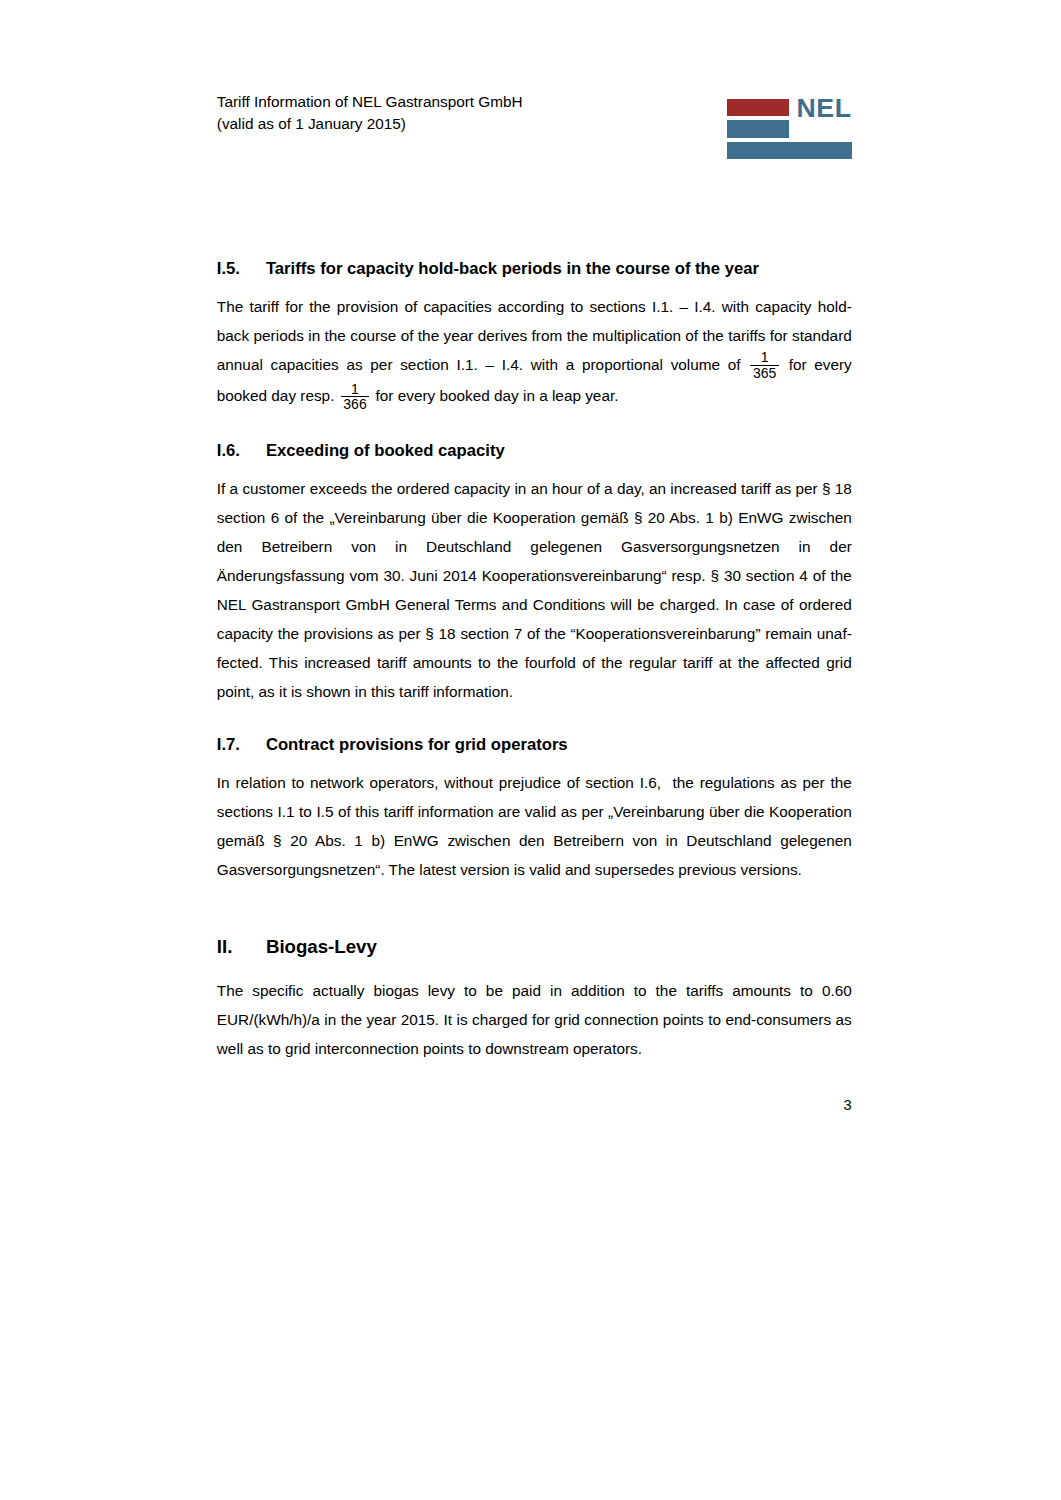Tariff Information of NEL Gastransport GmbH (valid as of 1 January 2015)
NEL
I.5. Tariffs for capacity hold-back periods in the course of the year
The tariff for the provision of capacities according to sections I.1. – I.4. with capacity hold-back periods in the course of the year derives from the multiplication of the tariffs for standard annual capacities as per section I.1. – I.4. with a proportional volume of 1365 for every booked day resp. 1366 for every booked day in a leap year.
I.6. Exceeding of booked capacity
If a customer exceeds the ordered capacity in an hour of a day, an increased tariff as per § 18 section 6 of the „Vereinbarung über die Kooperation gemäß § 20 Abs. 1 b) EnWG zwischen den Betreibern von in Deutschland gelegenen Gasversorgungsnetzen in der Änderungsfassung vom 30. Juni 2014 Kooperationsvereinbarung“ resp. § 30 section 4 of the NEL Gastransport GmbH General Terms and Conditions will be charged. In case of ordered capacity the provisions as per § 18 section 7 of the “Kooperationsvereinbarung” remain unaffected. This increased tariff amounts to the fourfold of the regular tariff at the affected grid point, as it is shown in this tariff information.
I.7. Contract provisions for grid operators
In relation to network operators, without prejudice of section I.6, the regulations as per the sections I.1 to I.5 of this tariff information are valid as per „Vereinbarung über die Kooperation gemäß § 20 Abs. 1 b) EnWG zwischen den Betreibern von in Deutschland gelegenen Gasversorgungsnetzen“. The latest version is valid and supersedes previous versions.
II. Biogas-Levy
The specific actually biogas levy to be paid in addition to the tariffs amounts to 0.60 EUR/(kWh/h)/a in the year 2015. It is charged for grid connection points to end-consumers as well as to grid interconnection points to downstream operators.
3